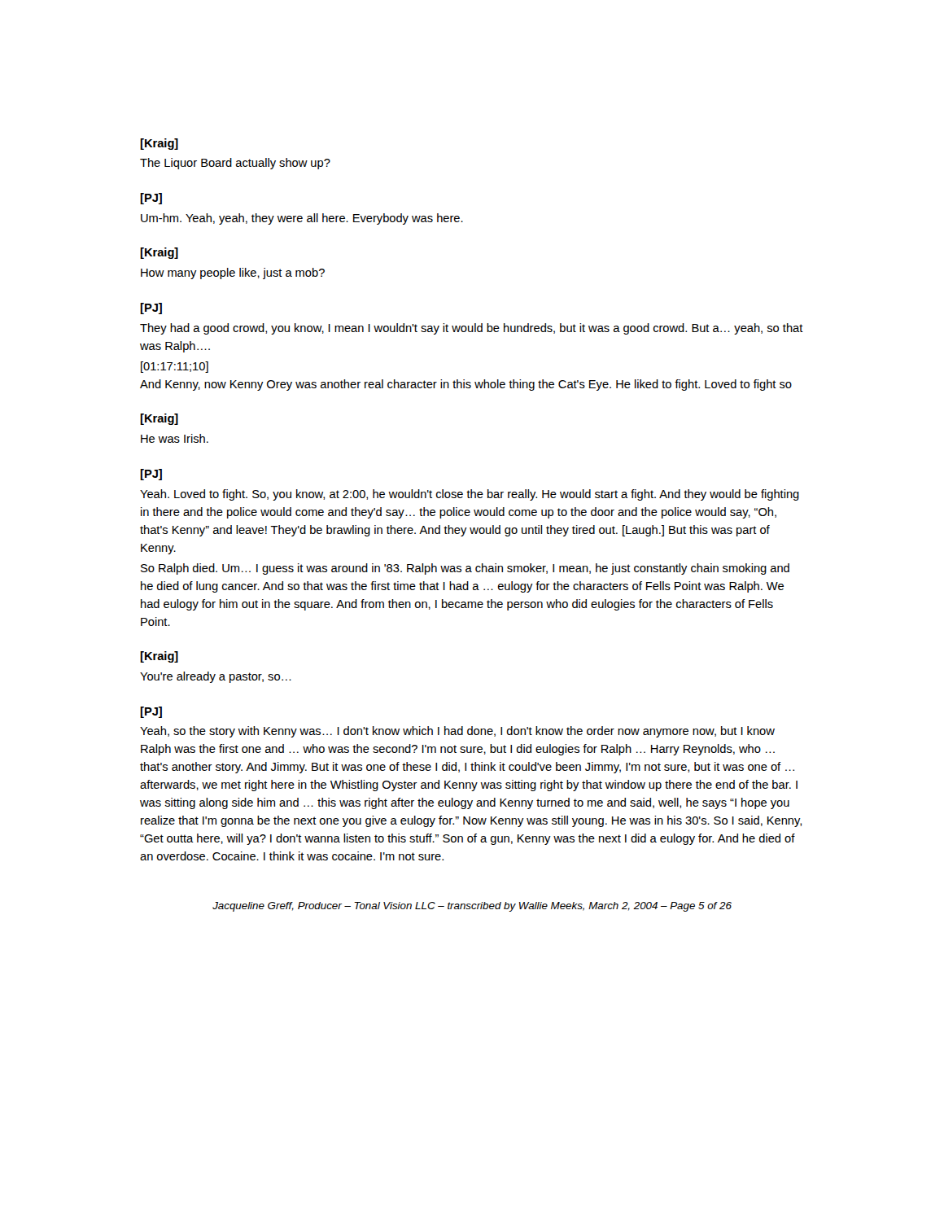[Kraig]
The Liquor Board actually show up?
[PJ]
Um-hm. Yeah, yeah, they were all here. Everybody was here.
[Kraig]
How many people like, just a mob?
[PJ]
They had a good crowd, you know, I mean I wouldn't say it would be hundreds, but it was a good crowd. But a… yeah, so that was Ralph….
[01:17:11;10]
And Kenny, now Kenny Orey was another real character in this whole thing the Cat's Eye. He liked to fight. Loved to fight so
[Kraig]
He was Irish.
[PJ]
Yeah. Loved to fight. So, you know, at 2:00, he wouldn't close the bar really. He would start a fight. And they would be fighting in there and the police would come and they'd say… the police would come up to the door and the police would say, “Oh, that's Kenny” and leave! They'd be brawling in there. And they would go until they tired out. [Laugh.] But this was part of Kenny.
So Ralph died. Um… I guess it was around in '83. Ralph was a chain smoker, I mean, he just constantly chain smoking and he died of lung cancer. And so that was the first time that I had a … eulogy for the characters of Fells Point was Ralph. We had eulogy for him out in the square. And from then on, I became the person who did eulogies for the characters of Fells Point.
[Kraig]
You're already a pastor, so…
[PJ]
Yeah, so the story with Kenny was… I don't know which I had done, I don't know the order now anymore now, but I know Ralph was the first one and … who was the second? I'm not sure, but I did eulogies for Ralph … Harry Reynolds, who … that's another story. And Jimmy. But it was one of these I did, I think it could've been Jimmy, I'm not sure, but it was one of … afterwards, we met right here in the Whistling Oyster and Kenny was sitting right by that window up there the end of the bar. I was sitting along side him and … this was right after the eulogy and Kenny turned to me and said, well, he says “I hope you realize that I'm gonna be the next one you give a eulogy for.” Now Kenny was still young. He was in his 30's. So I said, Kenny, “Get outta here, will ya? I don't wanna listen to this stuff.” Son of a gun, Kenny was the next I did a eulogy for. And he died of an overdose. Cocaine. I think it was cocaine. I'm not sure.
Jacqueline Greff, Producer – Tonal Vision LLC – transcribed by Wallie Meeks, March 2, 2004 – Page 5 of 26